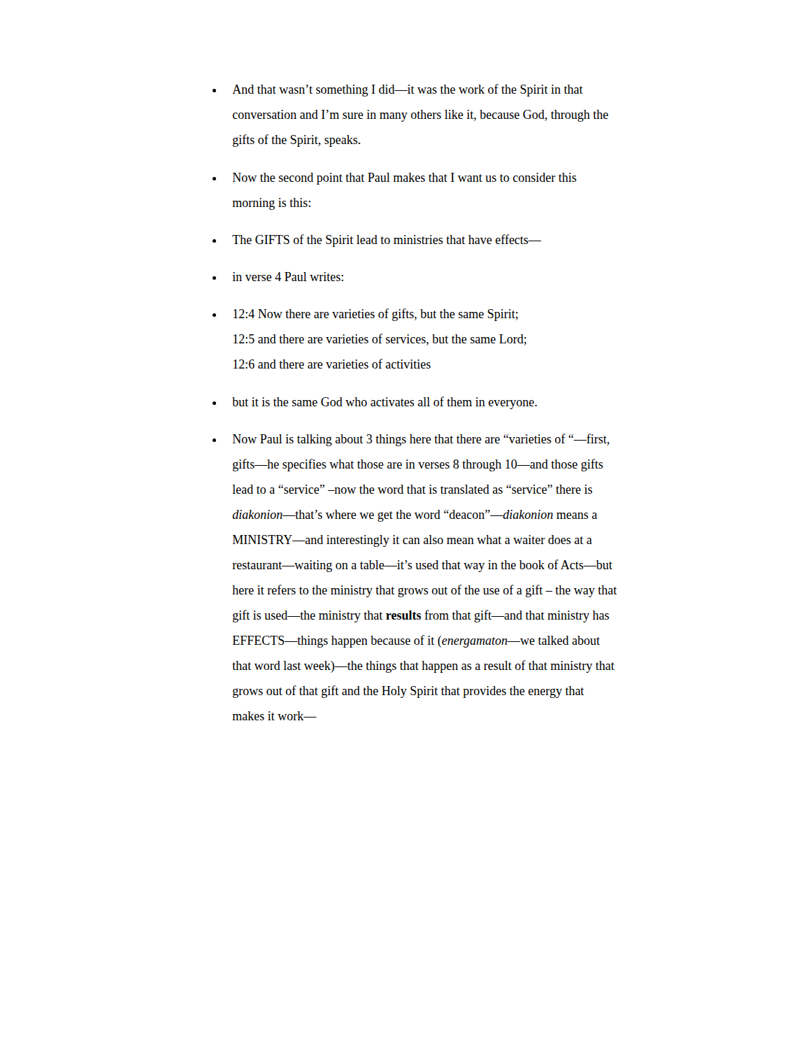And that wasn’t something I did—it was the work of the Spirit in that conversation and I’m sure in many others like it, because God, through the gifts of the Spirit, speaks.
Now the second point that Paul makes that I want us to consider this morning is this:
The GIFTS of the Spirit lead to ministries that have effects—
in verse 4 Paul writes:
12:4 Now there are varieties of gifts, but the same Spirit;
12:5 and there are varieties of services, but the same Lord;
12:6 and there are varieties of activities
but it is the same God who activates all of them in everyone.
Now Paul is talking about 3 things here that there are “varieties of “—first, gifts—he specifies what those are in verses 8 through 10—and those gifts lead to a “service” –now the word that is translated as “service” there is diakonion—that’s where we get the word “deacon”—diakonion means a MINISTRY—and interestingly it can also mean what a waiter does at a restaurant—waiting on a table—it’s used that way in the book of Acts—but here it refers to the ministry that grows out of the use of a gift – the way that gift is used—the ministry that results from that gift—and that ministry has EFFECTS—things happen because of it (energamaton—we talked about that word last week)—the things that happen as a result of that ministry that grows out of that gift and the Holy Spirit that provides the energy that makes it work—